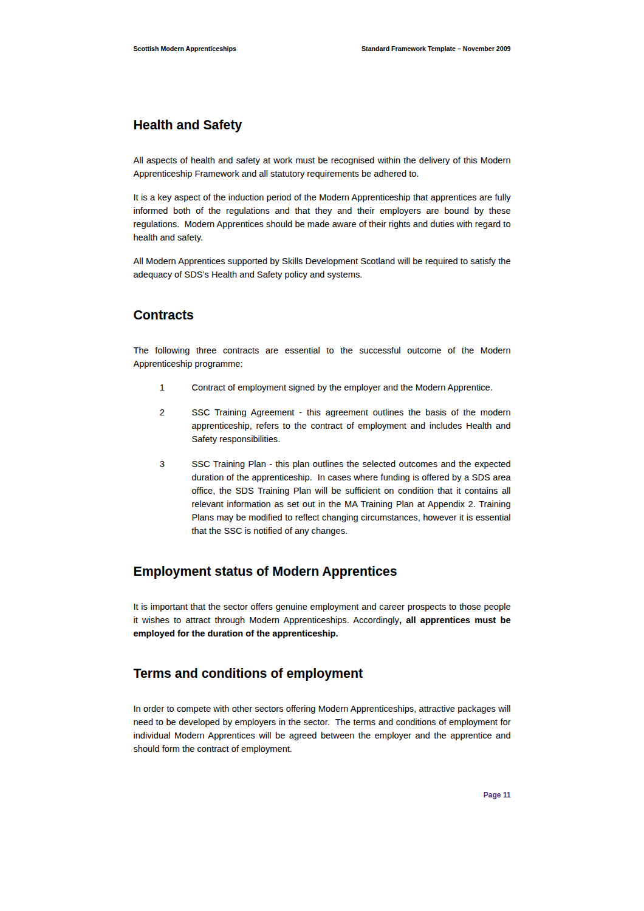Scottish Modern Apprenticeships
Standard Framework Template – November 2009
Health and Safety
All aspects of health and safety at work must be recognised within the delivery of this Modern Apprenticeship Framework and all statutory requirements be adhered to.
It is a key aspect of the induction period of the Modern Apprenticeship that apprentices are fully informed both of the regulations and that they and their employers are bound by these regulations. Modern Apprentices should be made aware of their rights and duties with regard to health and safety.
All Modern Apprentices supported by Skills Development Scotland will be required to satisfy the adequacy of SDS’s Health and Safety policy and systems.
Contracts
The following three contracts are essential to the successful outcome of the Modern Apprenticeship programme:
1 Contract of employment signed by the employer and the Modern Apprentice.
2 SSC Training Agreement - this agreement outlines the basis of the modern apprenticeship, refers to the contract of employment and includes Health and Safety responsibilities.
3 SSC Training Plan - this plan outlines the selected outcomes and the expected duration of the apprenticeship. In cases where funding is offered by a SDS area office, the SDS Training Plan will be sufficient on condition that it contains all relevant information as set out in the MA Training Plan at Appendix 2. Training Plans may be modified to reflect changing circumstances, however it is essential that the SSC is notified of any changes.
Employment status of Modern Apprentices
It is important that the sector offers genuine employment and career prospects to those people it wishes to attract through Modern Apprenticeships. Accordingly, all apprentices must be employed for the duration of the apprenticeship.
Terms and conditions of employment
In order to compete with other sectors offering Modern Apprenticeships, attractive packages will need to be developed by employers in the sector. The terms and conditions of employment for individual Modern Apprentices will be agreed between the employer and the apprentice and should form the contract of employment.
Page 11